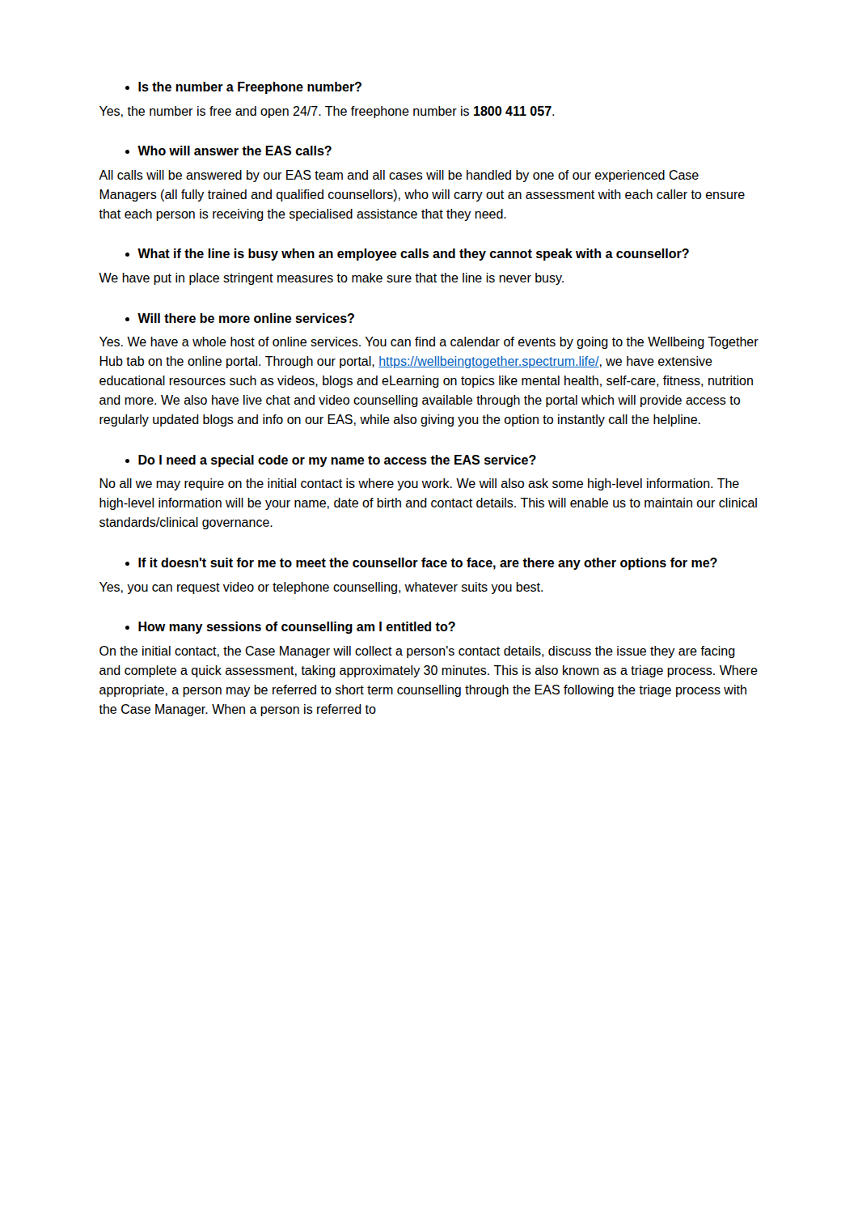Is the number a Freephone number?
Yes, the number is free and open 24/7. The freephone number is 1800 411 057.
Who will answer the EAS calls?
All calls will be answered by our EAS team and all cases will be handled by one of our experienced Case Managers (all fully trained and qualified counsellors), who will carry out an assessment with each caller to ensure that each person is receiving the specialised assistance that they need.
What if the line is busy when an employee calls and they cannot speak with a counsellor?
We have put in place stringent measures to make sure that the line is never busy.
Will there be more online services?
Yes. We have a whole host of online services. You can find a calendar of events by going to the Wellbeing Together Hub tab on the online portal. Through our portal, https://wellbeingtogether.spectrum.life/, we have extensive educational resources such as videos, blogs and eLearning on topics like mental health, self-care, fitness, nutrition and more. We also have live chat and video counselling available through the portal which will provide access to regularly updated blogs and info on our EAS, while also giving you the option to instantly call the helpline.
Do I need a special code or my name to access the EAS service?
No all we may require on the initial contact is where you work. We will also ask some high-level information. The high-level information will be your name, date of birth and contact details. This will enable us to maintain our clinical standards/clinical governance.
If it doesn't suit for me to meet the counsellor face to face, are there any other options for me?
Yes, you can request video or telephone counselling, whatever suits you best.
How many sessions of counselling am I entitled to?
On the initial contact, the Case Manager will collect a person's contact details, discuss the issue they are facing and complete a quick assessment, taking approximately 30 minutes. This is also known as a triage process. Where appropriate, a person may be referred to short term counselling through the EAS following the triage process with the Case Manager. When a person is referred to